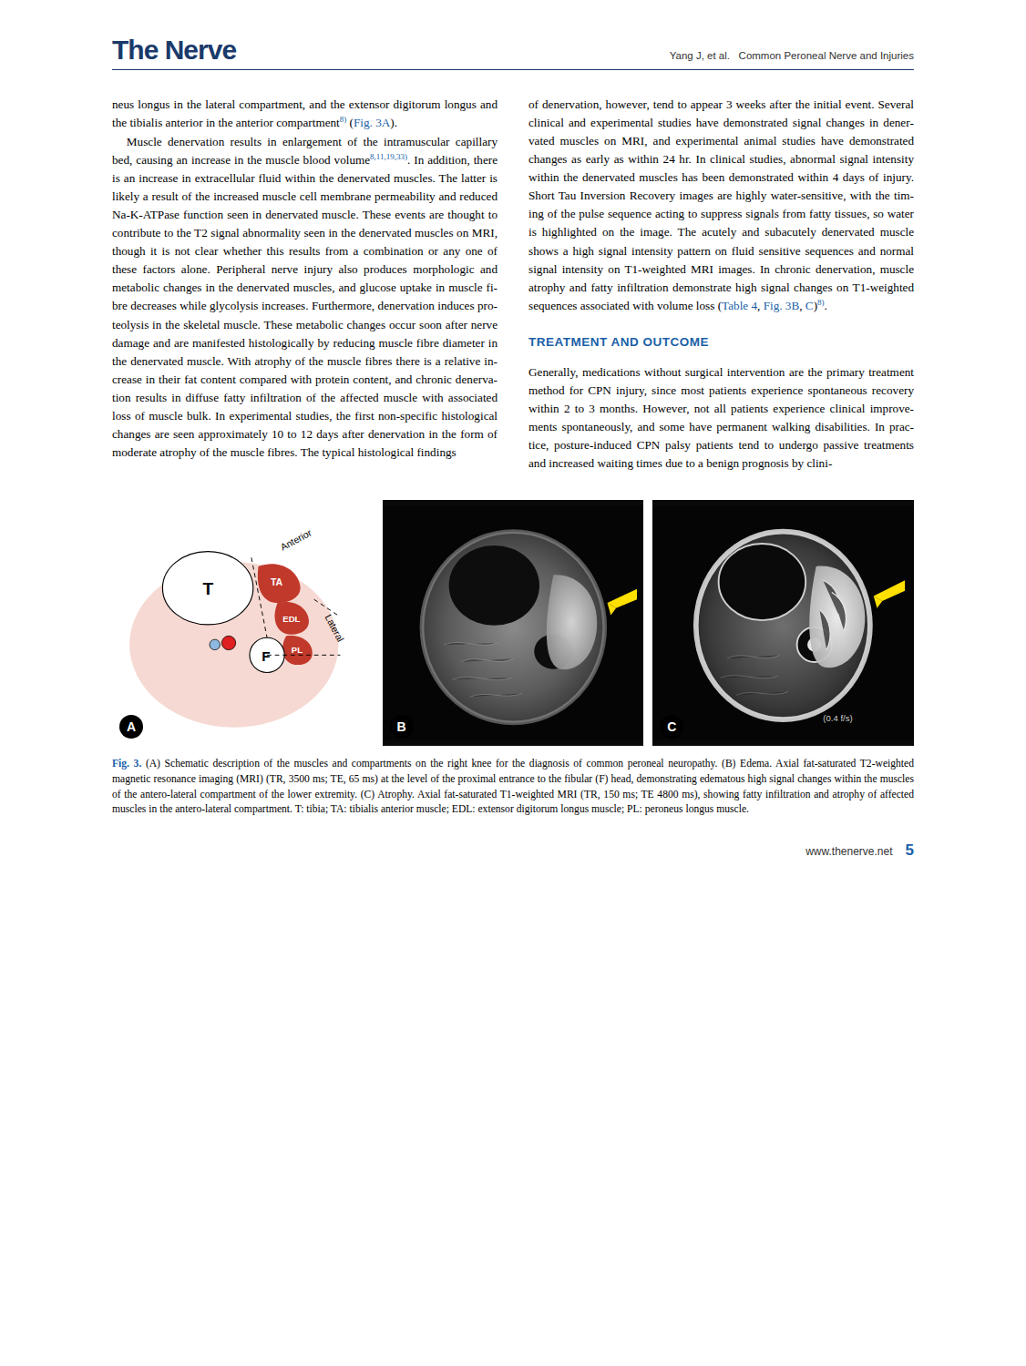The Nerve
Yang J, et al. Common Peroneal Nerve and Injuries
neus longus in the lateral compartment, and the extensor digitorum longus and the tibialis anterior in the anterior compartment8) (Fig. 3A).
Muscle denervation results in enlargement of the intramuscular capillary bed, causing an increase in the muscle blood volume8,11,19,33). In addition, there is an increase in extracellular fluid within the denervated muscles. The latter is likely a result of the increased muscle cell membrane permeability and reduced Na-K-ATPase function seen in denervated muscle. These events are thought to contribute to the T2 signal abnormality seen in the denervated muscles on MRI, though it is not clear whether this results from a combination or any one of these factors alone. Peripheral nerve injury also produces morphologic and metabolic changes in the denervated muscles, and glucose uptake in muscle fibre decreases while glycolysis increases. Furthermore, denervation induces proteolysis in the skeletal muscle. These metabolic changes occur soon after nerve damage and are manifested histologically by reducing muscle fibre diameter in the denervated muscle. With atrophy of the muscle fibres there is a relative increase in their fat content compared with protein content, and chronic denervation results in diffuse fatty infiltration of the affected muscle with associated loss of muscle bulk. In experimental studies, the first non-specific histological changes are seen approximately 10 to 12 days after denervation in the form of moderate atrophy of the muscle fibres. The typical histological findings
of denervation, however, tend to appear 3 weeks after the initial event. Several clinical and experimental studies have demonstrated signal changes in denervated muscles on MRI, and experimental animal studies have demonstrated changes as early as within 24 hr. In clinical studies, abnormal signal intensity within the denervated muscles has been demonstrated within 4 days of injury. Short Tau Inversion Recovery images are highly water-sensitive, with the timing of the pulse sequence acting to suppress signals from fatty tissues, so water is highlighted on the image. The acutely and subacutely denervated muscle shows a high signal intensity pattern on fluid sensitive sequences and normal signal intensity on T1-weighted MRI images. In chronic denervation, muscle atrophy and fatty infiltration demonstrate high signal changes on T1-weighted sequences associated with volume loss (Table 4, Fig. 3B, C)8).
Treatment and Outcome
Generally, medications without surgical intervention are the primary treatment method for CPN injury, since most patients experience spontaneous recovery within 2 to 3 months. However, not all patients experience clinical improvements spontaneously, and some have permanent walking disabilities. In practice, posture-induced CPN palsy patients tend to undergo passive treatments and increased waiting times due to a benign prognosis by clini-
T TA EDL PL F Anterior Lateral
A
B
(0.4 f/s)
C
Fig. 3. (A) Schematic description of the muscles and compartments on the right knee for the diagnosis of common peroneal neuropathy. (B) Edema. Axial fat-saturated T2-weighted magnetic resonance imaging (MRI) (TR, 3500 ms; TE, 65 ms) at the level of the proximal entrance to the fibular (F) head, demonstrating edematous high signal changes within the muscles of the antero-lateral compartment of the lower extremity. (C) Atrophy. Axial fat-saturated T1-weighted MRI (TR, 150 ms; TE 4800 ms), showing fatty infiltration and atrophy of affected muscles in the antero-lateral compartment. T: tibia; TA: tibialis anterior muscle; EDL: extensor digitorum longus muscle; PL: peroneus longus muscle.
www.thenerve.net 5